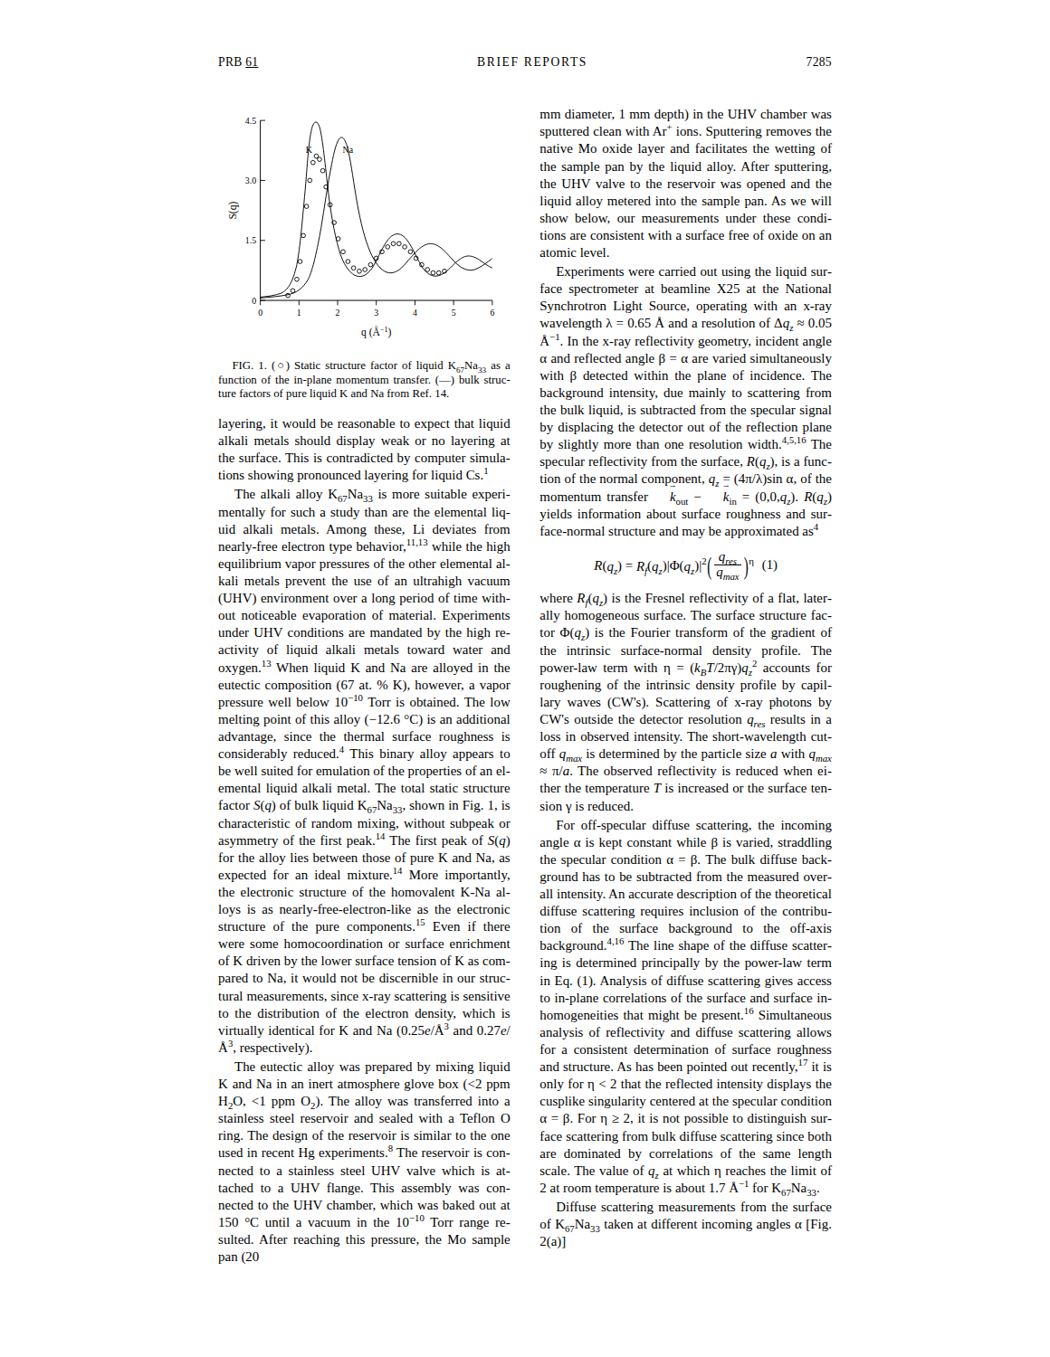PRB 61
BRIEF REPORTS
7285
0 1.5 3.0 4.5 0 1 2 3 4 5 6 q (Å−1) S(q) K Na
FIG. 1. (○) Static structure factor of liquid K67Na33 as a function of the in-plane momentum transfer. (—) bulk structure factors of pure liquid K and Na from Ref. 14.
layering, it would be reasonable to expect that liquid alkali metals should display weak or no layering at the surface. This is contradicted by computer simulations showing pronounced layering for liquid Cs.1
The alkali alloy K67Na33 is more suitable experimentally for such a study than are the elemental liquid alkali metals. Among these, Li deviates from nearly-free electron type behavior,11,13 while the high equilibrium vapor pressures of the other elemental alkali metals prevent the use of an ultrahigh vacuum (UHV) environment over a long period of time without noticeable evaporation of material. Experiments under UHV conditions are mandated by the high reactivity of liquid alkali metals toward water and oxygen.13 When liquid K and Na are alloyed in the eutectic composition (67 at. % K), however, a vapor pressure well below 10−10 Torr is obtained. The low melting point of this alloy (−12.6 °C) is an additional advantage, since the thermal surface roughness is considerably reduced.4 This binary alloy appears to be well suited for emulation of the properties of an elemental liquid alkali metal. The total static structure factor S(q) of bulk liquid K67Na33, shown in Fig. 1, is characteristic of random mixing, without subpeak or asymmetry of the first peak.14 The first peak of S(q) for the alloy lies between those of pure K and Na, as expected for an ideal mixture.14 More importantly, the electronic structure of the homovalent K-Na alloys is as nearly-free-electron-like as the electronic structure of the pure components.15 Even if there were some homocoordination or surface enrichment of K driven by the lower surface tension of K as compared to Na, it would not be discernible in our structural measurements, since x-ray scattering is sensitive to the distribution of the electron density, which is virtually identical for K and Na (0.25e/Å3 and 0.27e/Å3, respectively).
The eutectic alloy was prepared by mixing liquid K and Na in an inert atmosphere glove box (<2 ppm H2O, <1 ppm O2). The alloy was transferred into a stainless steel reservoir and sealed with a Teflon O ring. The design of the reservoir is similar to the one used in recent Hg experiments.8 The reservoir is connected to a stainless steel UHV valve which is attached to a UHV flange. This assembly was connected to the UHV chamber, which was baked out at 150 °C until a vacuum in the 10−10 Torr range resulted. After reaching this pressure, the Mo sample pan (20
mm diameter, 1 mm depth) in the UHV chamber was sputtered clean with Ar+ ions. Sputtering removes the native Mo oxide layer and facilitates the wetting of the sample pan by the liquid alloy. After sputtering, the UHV valve to the reservoir was opened and the liquid alloy metered into the sample pan. As we will show below, our measurements under these conditions are consistent with a surface free of oxide on an atomic level.
Experiments were carried out using the liquid surface spectrometer at beamline X25 at the National Synchrotron Light Source, operating with an x-ray wavelength λ = 0.65 Å and a resolution of Δqz ≈ 0.05 Å−1. In the x-ray reflectivity geometry, incident angle α and reflected angle β = α are varied simultaneously with β detected within the plane of incidence. The background intensity, due mainly to scattering from the bulk liquid, is subtracted from the specular signal by displacing the detector out of the reflection plane by slightly more than one resolution width.4,5,16 The specular reflectivity from the surface, R(qz), is a function of the normal component, qz = (4π/λ)sin α, of the momentum transfer kout − kin = (0,0,qz). R(qz) yields information about surface roughness and surface-normal structure and may be approximated as4
R(qz) = Rf(qz)|Φ(qz)|2(qres qmax) η
(1)
where Rf(qz) is the Fresnel reflectivity of a flat, laterally homogeneous surface. The surface structure factor Φ(qz) is the Fourier transform of the gradient of the intrinsic surface-normal density profile. The power-law term with η = (kBT/2πγ)qz2 accounts for roughening of the intrinsic density profile by capillary waves (CW's). Scattering of x-ray photons by CW's outside the detector resolution qres results in a loss in observed intensity. The short-wavelength cutoff qmax is determined by the particle size a with qmax ≈ π/a. The observed reflectivity is reduced when either the temperature T is increased or the surface tension γ is reduced.
For off-specular diffuse scattering, the incoming angle α is kept constant while β is varied, straddling the specular condition α = β. The bulk diffuse background has to be subtracted from the measured overall intensity. An accurate description of the theoretical diffuse scattering requires inclusion of the contribution of the surface background to the off-axis background.4,16 The line shape of the diffuse scattering is determined principally by the power-law term in Eq. (1). Analysis of diffuse scattering gives access to in-plane correlations of the surface and surface inhomogeneities that might be present.16 Simultaneous analysis of reflectivity and diffuse scattering allows for a consistent determination of surface roughness and structure. As has been pointed out recently,17 it is only for η < 2 that the reflected intensity displays the cusplike singularity centered at the specular condition α = β. For η ≥ 2, it is not possible to distinguish surface scattering from bulk diffuse scattering since both are dominated by correlations of the same length scale. The value of qz at which η reaches the limit of 2 at room temperature is about 1.7 Å−1 for K67Na33.
Diffuse scattering measurements from the surface of K67Na33 taken at different incoming angles α [Fig. 2(a)]